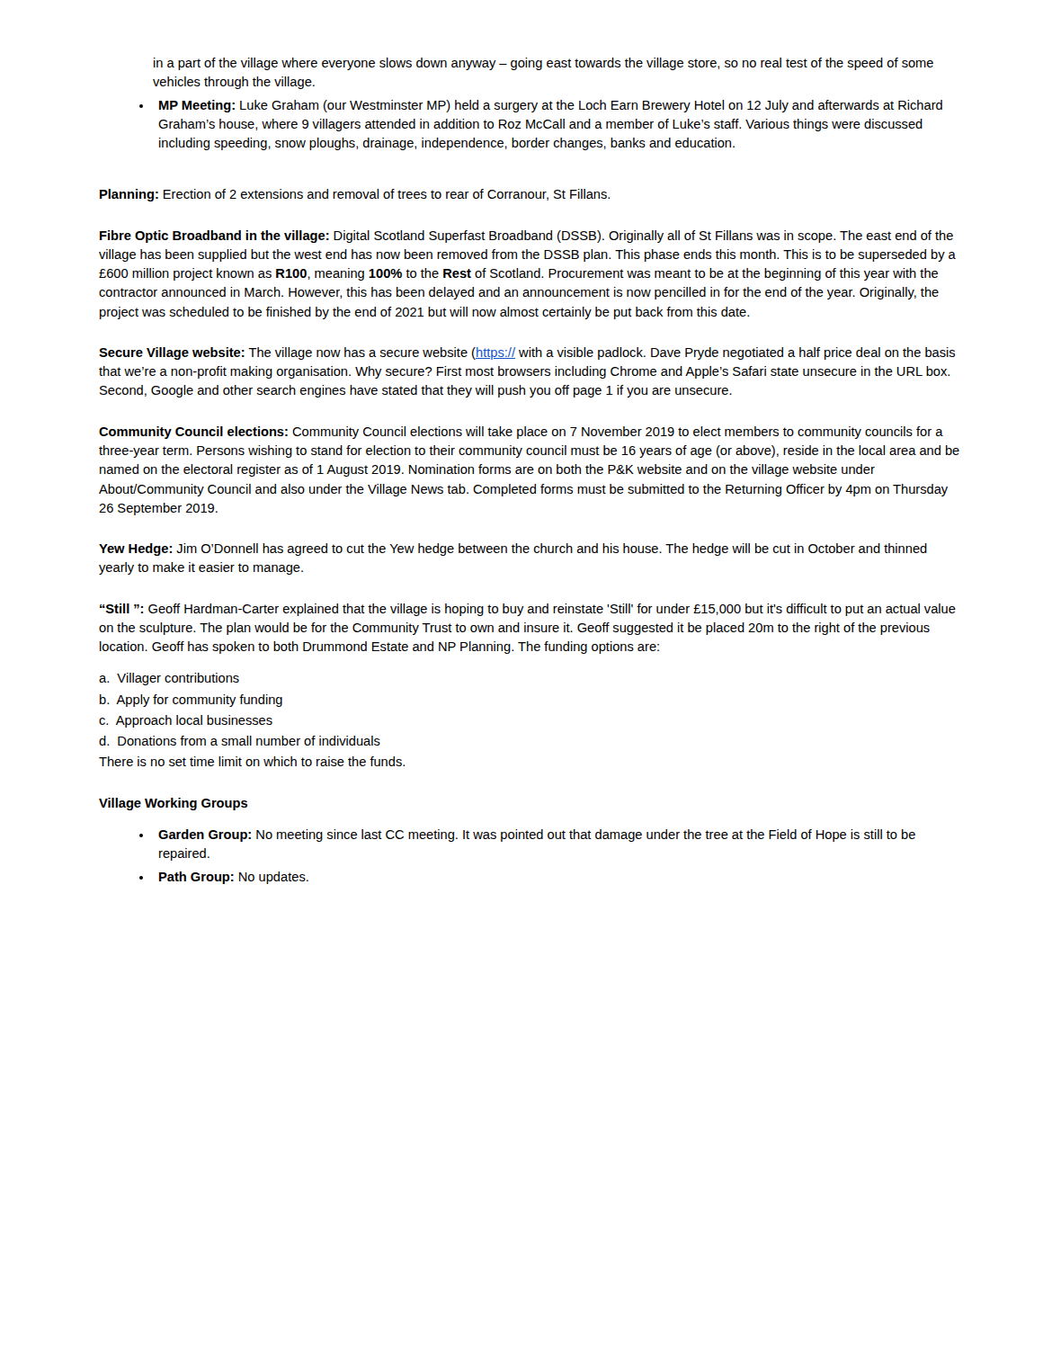in a part of the village where everyone slows down anyway – going east towards the village store, so no real test of the speed of some vehicles through the village.
MP Meeting: Luke Graham (our Westminster MP) held a surgery at the Loch Earn Brewery Hotel on 12 July and afterwards at Richard Graham’s house, where 9 villagers attended in addition to Roz McCall and a member of Luke’s staff. Various things were discussed including speeding, snow ploughs, drainage, independence, border changes, banks and education.
Planning: Erection of 2 extensions and removal of trees to rear of Corranour, St Fillans.
Fibre Optic Broadband in the village: Digital Scotland Superfast Broadband (DSSB). Originally all of St Fillans was in scope. The east end of the village has been supplied but the west end has now been removed from the DSSB plan. This phase ends this month. This is to be superseded by a £600 million project known as R100, meaning 100% to the Rest of Scotland. Procurement was meant to be at the beginning of this year with the contractor announced in March. However, this has been delayed and an announcement is now pencilled in for the end of the year. Originally, the project was scheduled to be finished by the end of 2021 but will now almost certainly be put back from this date.
Secure Village website: The village now has a secure website (https:// with a visible padlock. Dave Pryde negotiated a half price deal on the basis that we’re a non-profit making organisation. Why secure? First most browsers including Chrome and Apple’s Safari state unsecure in the URL box. Second, Google and other search engines have stated that they will push you off page 1 if you are unsecure.
Community Council elections: Community Council elections will take place on 7 November 2019 to elect members to community councils for a three-year term. Persons wishing to stand for election to their community council must be 16 years of age (or above), reside in the local area and be named on the electoral register as of 1 August 2019. Nomination forms are on both the P&K website and on the village website under About/Community Council and also under the Village News tab. Completed forms must be submitted to the Returning Officer by 4pm on Thursday 26 September 2019.
Yew Hedge: Jim O’Donnell has agreed to cut the Yew hedge between the church and his house. The hedge will be cut in October and thinned yearly to make it easier to manage.
“Still ”: Geoff Hardman-Carter explained that the village is hoping to buy and reinstate 'Still' for under £15,000 but it's difficult to put an actual value on the sculpture. The plan would be for the Community Trust to own and insure it. Geoff suggested it be placed 20m to the right of the previous location. Geoff has spoken to both Drummond Estate and NP Planning. The funding options are:
a. Villager contributions
b. Apply for community funding
c. Approach local businesses
d. Donations from a small number of individuals
There is no set time limit on which to raise the funds.
Village Working Groups
Garden Group: No meeting since last CC meeting. It was pointed out that damage under the tree at the Field of Hope is still to be repaired.
Path Group: No updates.